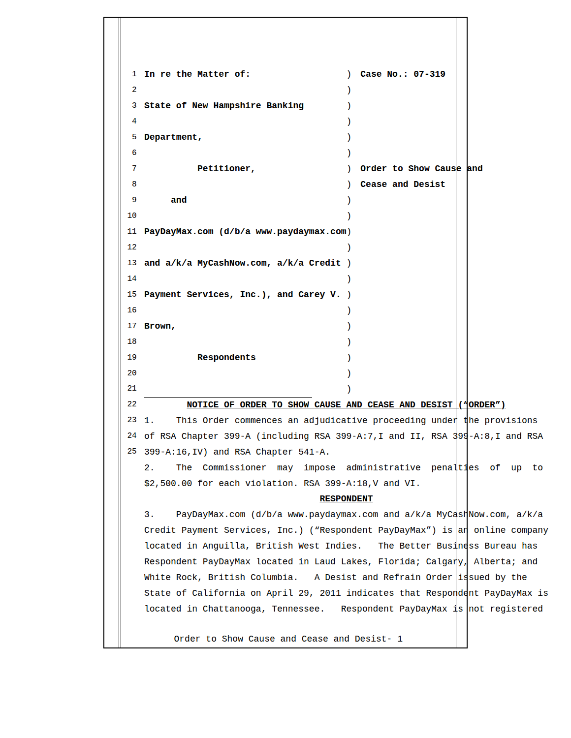1
2
3
4
5
6
7
8
9
10
11
12
13
14
15
16
17
18
19
20
21
22
23
24
25
| In re the Matter of: | ) | Case No.: 07-319 |
| | ) | |
| State of New Hampshire Banking | ) | |
| | ) | |
| Department, | ) | |
| | ) | |
| Petitioner, | ) | Order to Show Cause and |
| | ) | Cease and Desist |
| and | ) | |
| | ) | |
| PayDayMax.com (d/b/a www.paydaymax.com | ) | |
| | ) | |
| and a/k/a MyCashNow.com, a/k/a Credit | ) | |
| | ) | |
| Payment Services, Inc.), and Carey V. | ) | |
| | ) | |
| Brown, | ) | |
| | ) | |
| Respondents | ) | |
| | ) | |
| | ) | |
NOTICE OF ORDER TO SHOW CAUSE AND CEASE AND DESIST (“ORDER”)
1. This Order commences an adjudicative proceeding under the provisions
of RSA Chapter 399-A (including RSA 399-A:7,I and II, RSA 399-A:8,I and RSA
399-A:16,IV) and RSA Chapter 541-A.
2. The Commissioner may impose administrative penalties of up to
$2,500.00 for each violation. RSA 399-A:18,V and VI.
RESPONDENT
3. PayDayMax.com (d/b/a www.paydaymax.com and a/k/a MyCashNow.com, a/k/a
Credit Payment Services, Inc.) (“Respondent PayDayMax”) is an online company
located in Anguilla, British West Indies. The Better Business Bureau has
Respondent PayDayMax located in Laud Lakes, Florida; Calgary, Alberta; and
White Rock, British Columbia. A Desist and Refrain Order issued by the
State of California on April 29, 2011 indicates that Respondent PayDayMax is
located in Chattanooga, Tennessee. Respondent PayDayMax is not registered
Order to Show Cause and Cease and Desist- 1